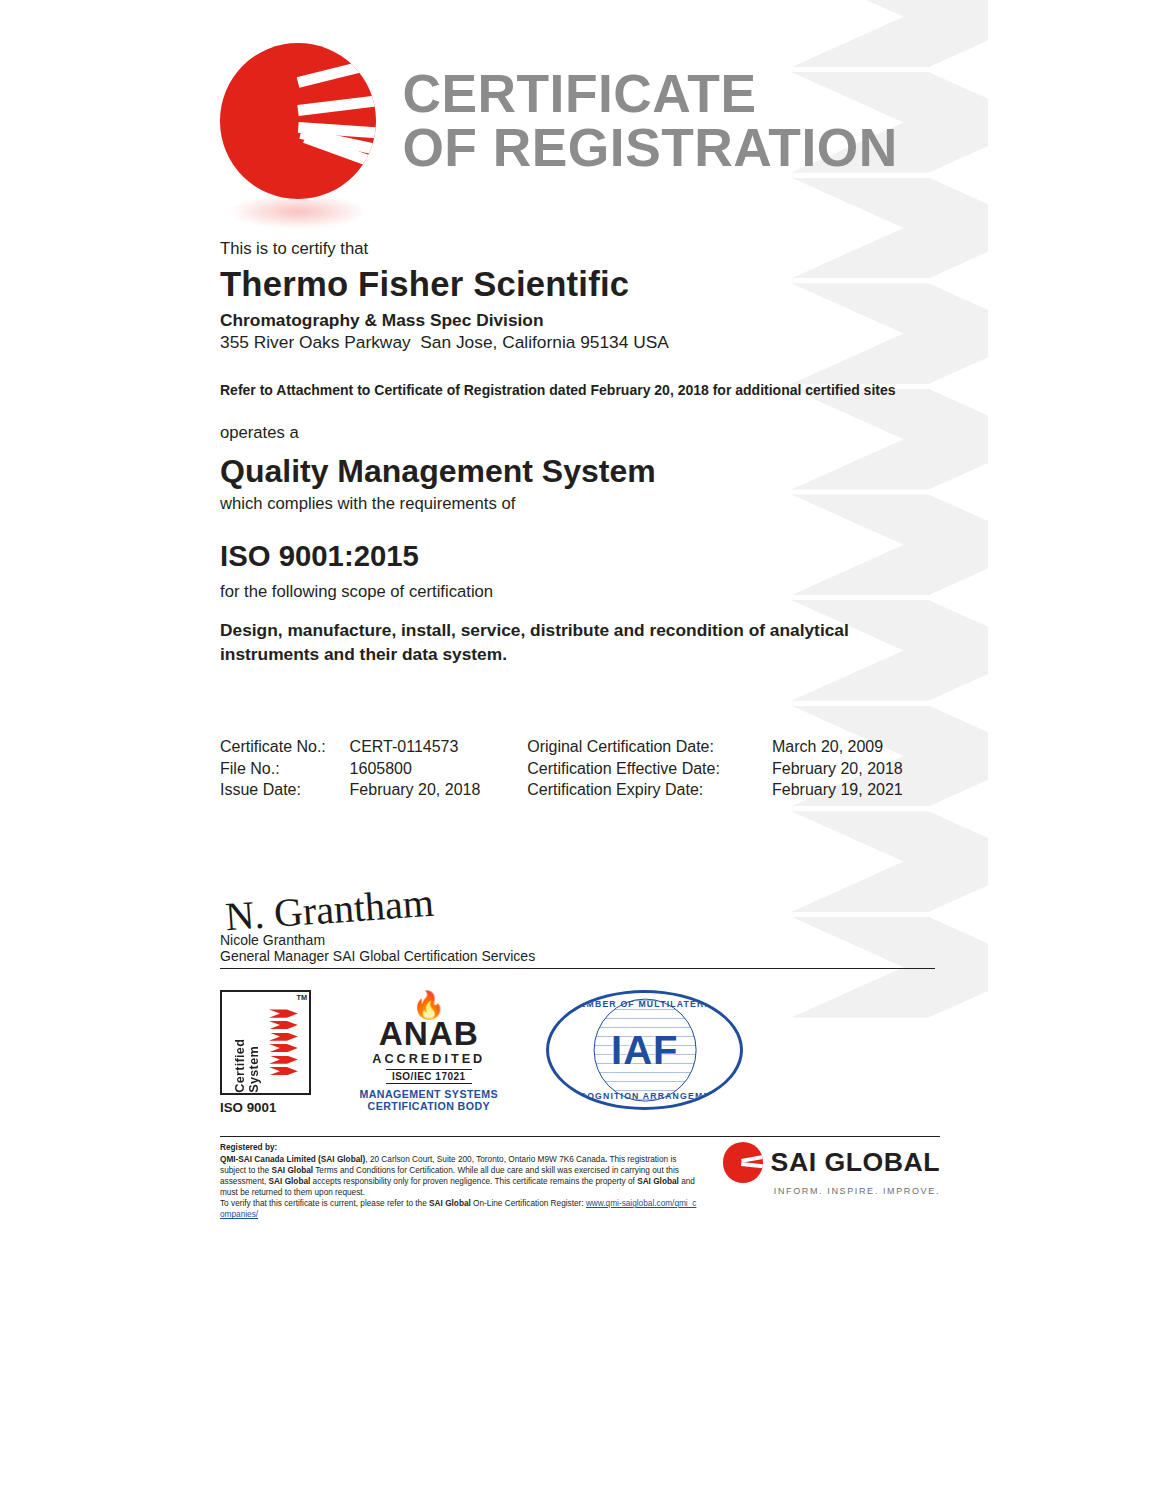CERTIFICATE OF REGISTRATION
This is to certify that
Thermo Fisher Scientific
Chromatography & Mass Spec Division
355 River Oaks Parkway San Jose, California 95134 USA
Refer to Attachment to Certificate of Registration dated February 20, 2018 for additional certified sites
operates a
Quality Management System
which complies with the requirements of
ISO 9001:2015
for the following scope of certification
Design, manufacture, install, service, distribute and recondition of analytical instruments and their data system.
Certificate No.:
CERT-0114573
Original Certification Date:
March 20, 2009
File No.:
1605800
Certification Effective Date:
February 20, 2018
Issue Date:
February 20, 2018
Certification Expiry Date:
February 19, 2021
N. Grantham
Nicole Grantham
General Manager SAI Global Certification Services
TM Certified System
ISO 9001
🔥
ANAB
ACCREDITED
ISO/IEC 17021
MANAGEMENT SYSTEMS
CERTIFICATION BODY
IAF
MEMBER OF MULTILATERAL
RECOGNITION ARRANGEMENT
Registered by:
QMI-SAI Canada Limited (SAI Global), 20 Carlson Court, Suite 200, Toronto, Ontario M9W 7K6 Canada. This registration is subject to the SAI Global Terms and Conditions for Certification. While all due care and skill was exercised in carrying out this assessment, SAI Global accepts responsibility only for proven negligence. This certificate remains the property of SAI Global and must be returned to them upon request.
To verify that this certificate is current, please refer to the SAI Global On-Line Certification Register: www.qmi-saiglobal.com/qmi_companies/
SAI GLOBAL
INFORM. INSPIRE. IMPROVE.